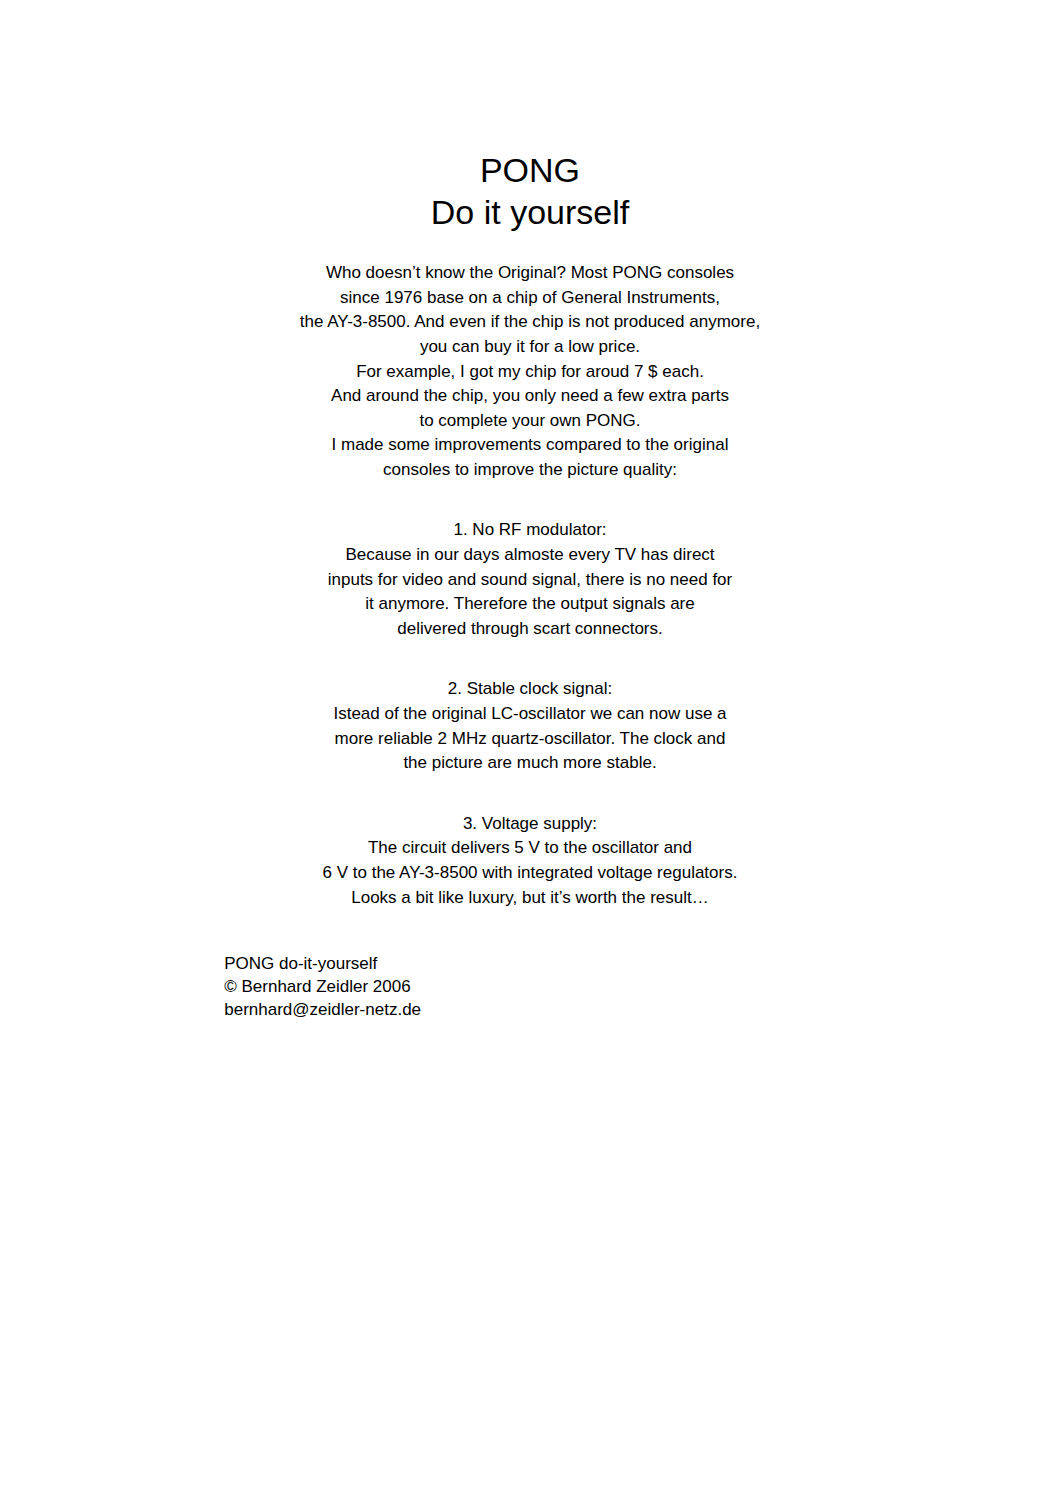PONG
Do it yourself
Who doesn’t know the Original? Most PONG consoles
since 1976 base on a chip of General Instruments,
the AY-3-8500. And even if the chip is not produced anymore,
you can buy it for a low price.
For example, I got my chip for aroud 7 $ each.
And around the chip, you only need a few extra parts
to complete your own PONG.
I made some improvements compared to the original
consoles to improve the picture quality:
1. No RF modulator:
Because in our days almoste every TV has direct
inputs for video and sound signal, there is no need for
it anymore. Therefore the output signals are
delivered through scart connectors.
2. Stable clock signal:
Istead of the original LC-oscillator we can now use a
more reliable 2 MHz quartz-oscillator. The clock and
the picture are much more stable.
3. Voltage supply:
The circuit delivers 5 V to the oscillator and
6 V to the AY-3-8500 with integrated voltage regulators.
Looks a bit like luxury, but it’s worth the result…
PONG do-it-yourself
© Bernhard Zeidler 2006
bernhard@zeidler-netz.de